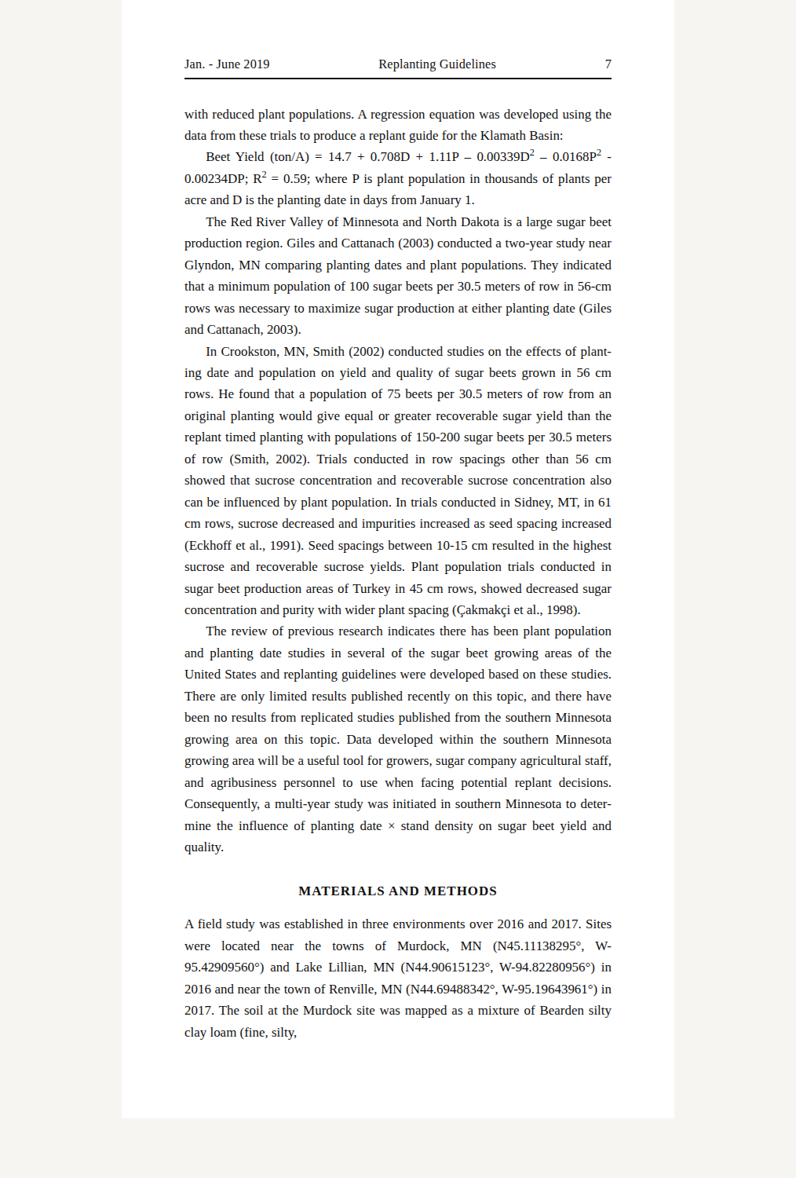Jan. - June 2019 Replanting Guidelines 7
with reduced plant populations. A regression equation was developed using the data from these trials to produce a replant guide for the Klamath Basin:
Beet Yield (ton/A) = 14.7 + 0.708D + 1.11P – 0.00339D2 – 0.0168P2 - 0.00234DP; R2 = 0.59; where P is plant population in thousands of plants per acre and D is the planting date in days from January 1.
The Red River Valley of Minnesota and North Dakota is a large sugar beet production region. Giles and Cattanach (2003) conducted a two-year study near Glyndon, MN comparing planting dates and plant populations. They indicated that a minimum population of 100 sugar beets per 30.5 meters of row in 56-cm rows was necessary to maximize sugar production at either planting date (Giles and Cattanach, 2003).
In Crookston, MN, Smith (2002) conducted studies on the effects of planting date and population on yield and quality of sugar beets grown in 56 cm rows. He found that a population of 75 beets per 30.5 meters of row from an original planting would give equal or greater recoverable sugar yield than the replant timed planting with populations of 150-200 sugar beets per 30.5 meters of row (Smith, 2002). Trials conducted in row spacings other than 56 cm showed that sucrose concentration and recoverable sucrose concentration also can be influenced by plant population. In trials conducted in Sidney, MT, in 61 cm rows, sucrose decreased and impurities increased as seed spacing increased (Eckhoff et al., 1991). Seed spacings between 10-15 cm resulted in the highest sucrose and recoverable sucrose yields. Plant population trials conducted in sugar beet production areas of Turkey in 45 cm rows, showed decreased sugar concentration and purity with wider plant spacing (Çakmakçi et al., 1998).
The review of previous research indicates there has been plant population and planting date studies in several of the sugar beet growing areas of the United States and replanting guidelines were developed based on these studies. There are only limited results published recently on this topic, and there have been no results from replicated studies published from the southern Minnesota growing area on this topic. Data developed within the southern Minnesota growing area will be a useful tool for growers, sugar company agricultural staff, and agribusiness personnel to use when facing potential replant decisions. Consequently, a multi-year study was initiated in southern Minnesota to determine the influence of planting date × stand density on sugar beet yield and quality.
Materials and Methods
A field study was established in three environments over 2016 and 2017. Sites were located near the towns of Murdock, MN (N45.11138295°, W-95.42909560°) and Lake Lillian, MN (N44.90615123°, W-94.82280956°) in 2016 and near the town of Renville, MN (N44.69488342°, W-95.19643961°) in 2017. The soil at the Murdock site was mapped as a mixture of Bearden silty clay loam (fine, silty,